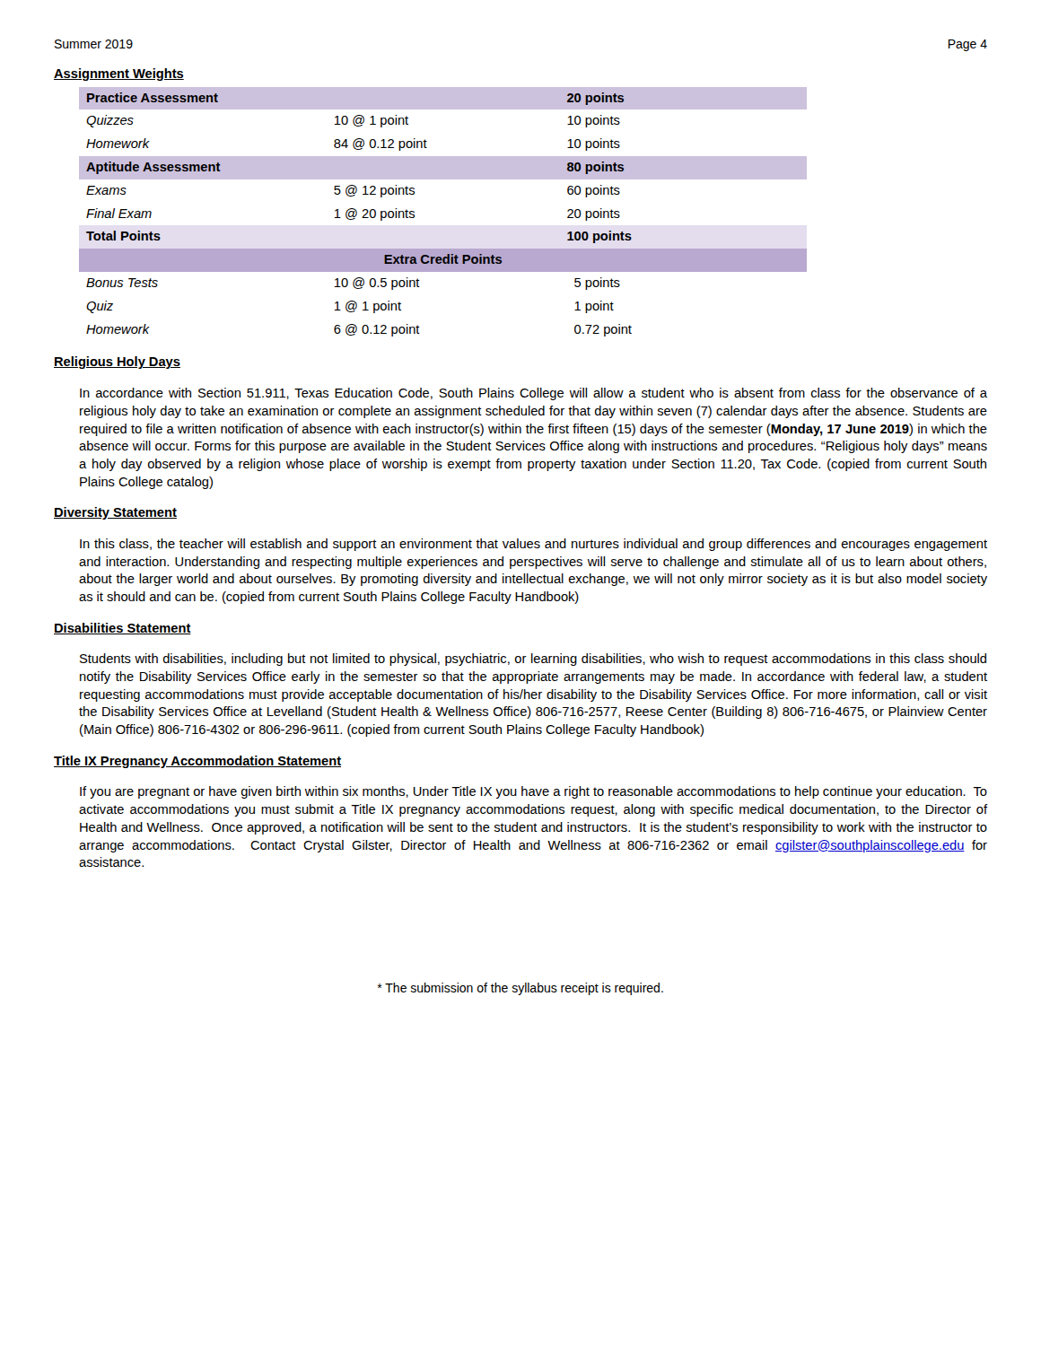Summer 2019 Page 4
Assignment Weights
| Practice Assessment | | 20 points |
| Quizzes | 10 @ 1 point | 10 points |
| Homework | 84 @ 0.12 point | 10 points |
| Aptitude Assessment | | 80 points |
| Exams | 5 @ 12 points | 60 points |
| Final Exam | 1 @ 20 points | 20 points |
| Total Points | | 100 points |
| Extra Credit Points |
| Bonus Tests | 10 @ 0.5 point | 5 points |
| Quiz | 1 @ 1 point | 1 point |
| Homework | 6 @ 0.12 point | 0.72 point |
Religious Holy Days
In accordance with Section 51.911, Texas Education Code, South Plains College will allow a student who is absent from class for the observance of a religious holy day to take an examination or complete an assignment scheduled for that day within seven (7) calendar days after the absence. Students are required to file a written notification of absence with each instructor(s) within the first fifteen (15) days of the semester (Monday, 17 June 2019) in which the absence will occur. Forms for this purpose are available in the Student Services Office along with instructions and procedures. “Religious holy days” means a holy day observed by a religion whose place of worship is exempt from property taxation under Section 11.20, Tax Code. (copied from current South Plains College catalog)
Diversity Statement
In this class, the teacher will establish and support an environment that values and nurtures individual and group differences and encourages engagement and interaction. Understanding and respecting multiple experiences and perspectives will serve to challenge and stimulate all of us to learn about others, about the larger world and about ourselves. By promoting diversity and intellectual exchange, we will not only mirror society as it is but also model society as it should and can be. (copied from current South Plains College Faculty Handbook)
Disabilities Statement
Students with disabilities, including but not limited to physical, psychiatric, or learning disabilities, who wish to request accommodations in this class should notify the Disability Services Office early in the semester so that the appropriate arrangements may be made. In accordance with federal law, a student requesting accommodations must provide acceptable documentation of his/her disability to the Disability Services Office. For more information, call or visit the Disability Services Office at Levelland (Student Health & Wellness Office) 806-716-2577, Reese Center (Building 8) 806-716-4675, or Plainview Center (Main Office) 806-716-4302 or 806-296-9611. (copied from current South Plains College Faculty Handbook)
Title IX Pregnancy Accommodation Statement
If you are pregnant or have given birth within six months, Under Title IX you have a right to reasonable accommodations to help continue your education. To activate accommodations you must submit a Title IX pregnancy accommodations request, along with specific medical documentation, to the Director of Health and Wellness. Once approved, a notification will be sent to the student and instructors. It is the student’s responsibility to work with the instructor to arrange accommodations. Contact Crystal Gilster, Director of Health and Wellness at 806-716-2362 or email cgilster@southplainscollege.edu for assistance.
* The submission of the syllabus receipt is required.